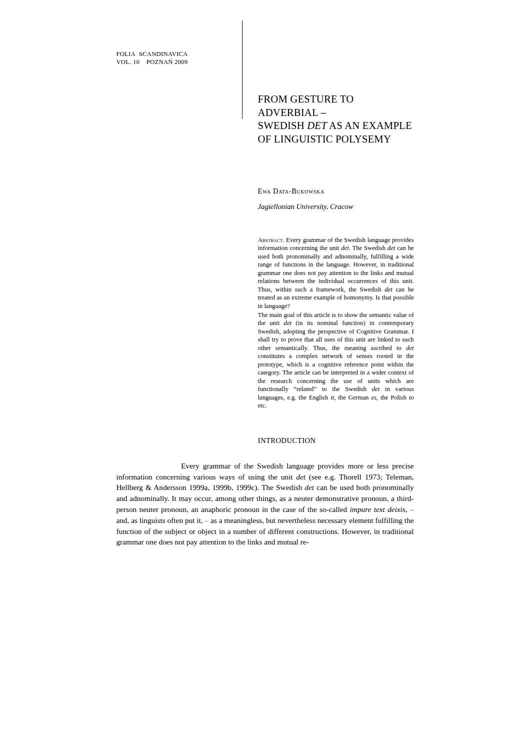FOLIA SCANDINAVICA
VOL. 10 POZNAŃ 2009
FROM GESTURE TO ADVERBIAL –
SWEDISH DET AS AN EXAMPLE
OF LINGUISTIC POLYSEMY
Ewa Data-Bukowska
Jagiellonian University, Cracow
Abstract. Every grammar of the Swedish language provides information concerning the unit det. The Swedish det can be used both pronominally and adnominally, fulfilling a wide range of functions in the language. However, in traditional grammar one does not pay attention to the links and mutual relations between the individual occurrences of this unit. Thus, within such a framework, the Swedish det can be treated as an extreme example of homonymy. Is that possible in language?
The main goal of this article is to show the semantic value of the unit det (in its nominal function) in contemporary Swedish, adopting the perspective of Cognitive Grammar. I shall try to prove that all uses of this unit are linked to each other semantically. Thus, the meaning ascribed to det constitutes a complex network of senses rooted in the prototype, which is a cognitive reference point within the category. The article can be interpreted in a wider context of the research concerning the use of units which are functionally “related” to the Swedish det in various languages, e.g. the English it, the German es, the Polish to etc.
INTRODUCTION
Every grammar of the Swedish language provides more or less precise information concerning various ways of using the unit det (see e.g. Thorell 1973; Teleman, Hellberg & Andersson 1999a, 1999b, 1999c). The Swedish det can be used both pronominally and adnominally. It may occur, among other things, as a neuter demonstrative pronoun, a third-person neuter pronoun, an anaphoric pronoun in the case of the so-called impure text deixis, – and, as linguists often put it, – as a meaningless, but nevertheless necessary element fulfilling the function of the subject or object in a number of different constructions. However, in traditional grammar one does not pay attention to the links and mutual re-